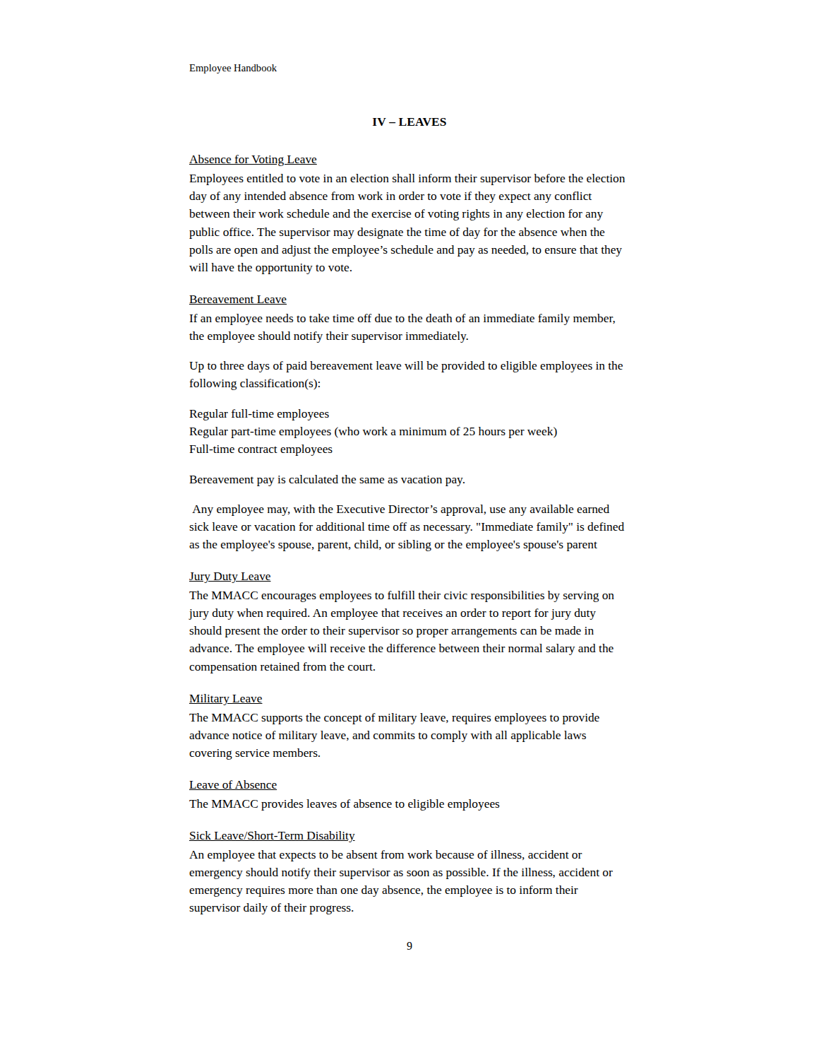Employee Handbook
IV – LEAVES
Absence for Voting Leave
Employees entitled to vote in an election shall inform their supervisor before the election day of any intended absence from work in order to vote if they expect any conflict between their work schedule and the exercise of voting rights in any election for any public office. The supervisor may designate the time of day for the absence when the polls are open and adjust the employee’s schedule and pay as needed, to ensure that they will have the opportunity to vote.
Bereavement Leave
If an employee needs to take time off due to the death of an immediate family member, the employee should notify their supervisor immediately.
Up to three days of paid bereavement leave will be provided to eligible employees in the following classification(s):
Regular full-time employees
Regular part-time employees (who work a minimum of 25 hours per week)
Full-time contract employees
Bereavement pay is calculated the same as vacation pay.
Any employee may, with the Executive Director’s approval, use any available earned sick leave or vacation for additional time off as necessary. "Immediate family" is defined as the employee's spouse, parent, child, or sibling or the employee's spouse's parent
Jury Duty Leave
The MMACC encourages employees to fulfill their civic responsibilities by serving on jury duty when required. An employee that receives an order to report for jury duty should present the order to their supervisor so proper arrangements can be made in advance. The employee will receive the difference between their normal salary and the compensation retained from the court.
Military Leave
The MMACC supports the concept of military leave, requires employees to provide advance notice of military leave, and commits to comply with all applicable laws covering service members.
Leave of Absence
The MMACC provides leaves of absence to eligible employees
Sick Leave/Short-Term Disability
An employee that expects to be absent from work because of illness, accident or emergency should notify their supervisor as soon as possible. If the illness, accident or emergency requires more than one day absence, the employee is to inform their supervisor daily of their progress.
9